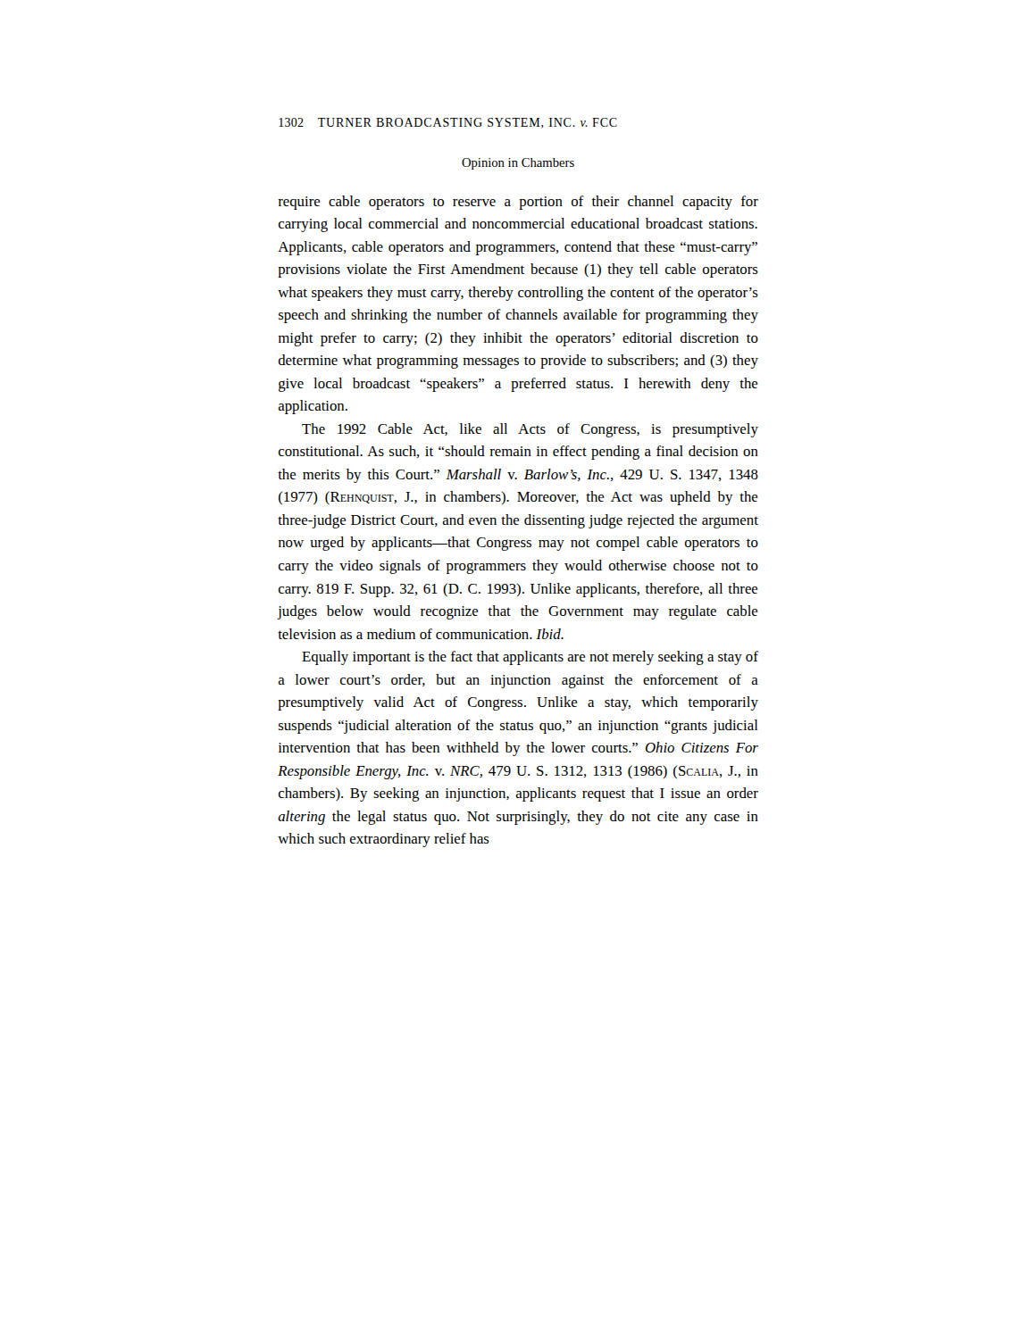1302 TURNER BROADCASTING SYSTEM, INC. v. FCC
Opinion in Chambers
require cable operators to reserve a portion of their channel capacity for carrying local commercial and noncommercial educational broadcast stations. Applicants, cable operators and programmers, contend that these “must-carry” provisions violate the First Amendment because (1) they tell cable operators what speakers they must carry, thereby controlling the content of the operator’s speech and shrinking the number of channels available for programming they might prefer to carry; (2) they inhibit the operators’ editorial discretion to determine what programming messages to provide to subscribers; and (3) they give local broadcast “speakers” a preferred status. I herewith deny the application.
The 1992 Cable Act, like all Acts of Congress, is presumptively constitutional. As such, it “should remain in effect pending a final decision on the merits by this Court.” Marshall v. Barlow’s, Inc., 429 U. S. 1347, 1348 (1977) (Rehnquist, J., in chambers). Moreover, the Act was upheld by the three-judge District Court, and even the dissenting judge rejected the argument now urged by applicants—that Congress may not compel cable operators to carry the video signals of programmers they would otherwise choose not to carry. 819 F. Supp. 32, 61 (D. C. 1993). Unlike applicants, therefore, all three judges below would recognize that the Government may regulate cable television as a medium of communication. Ibid.
Equally important is the fact that applicants are not merely seeking a stay of a lower court’s order, but an injunction against the enforcement of a presumptively valid Act of Congress. Unlike a stay, which temporarily suspends “judicial alteration of the status quo,” an injunction “grants judicial intervention that has been withheld by the lower courts.” Ohio Citizens For Responsible Energy, Inc. v. NRC, 479 U. S. 1312, 1313 (1986) (Scalia, J., in chambers). By seeking an injunction, applicants request that I issue an order altering the legal status quo. Not surprisingly, they do not cite any case in which such extraordinary relief has